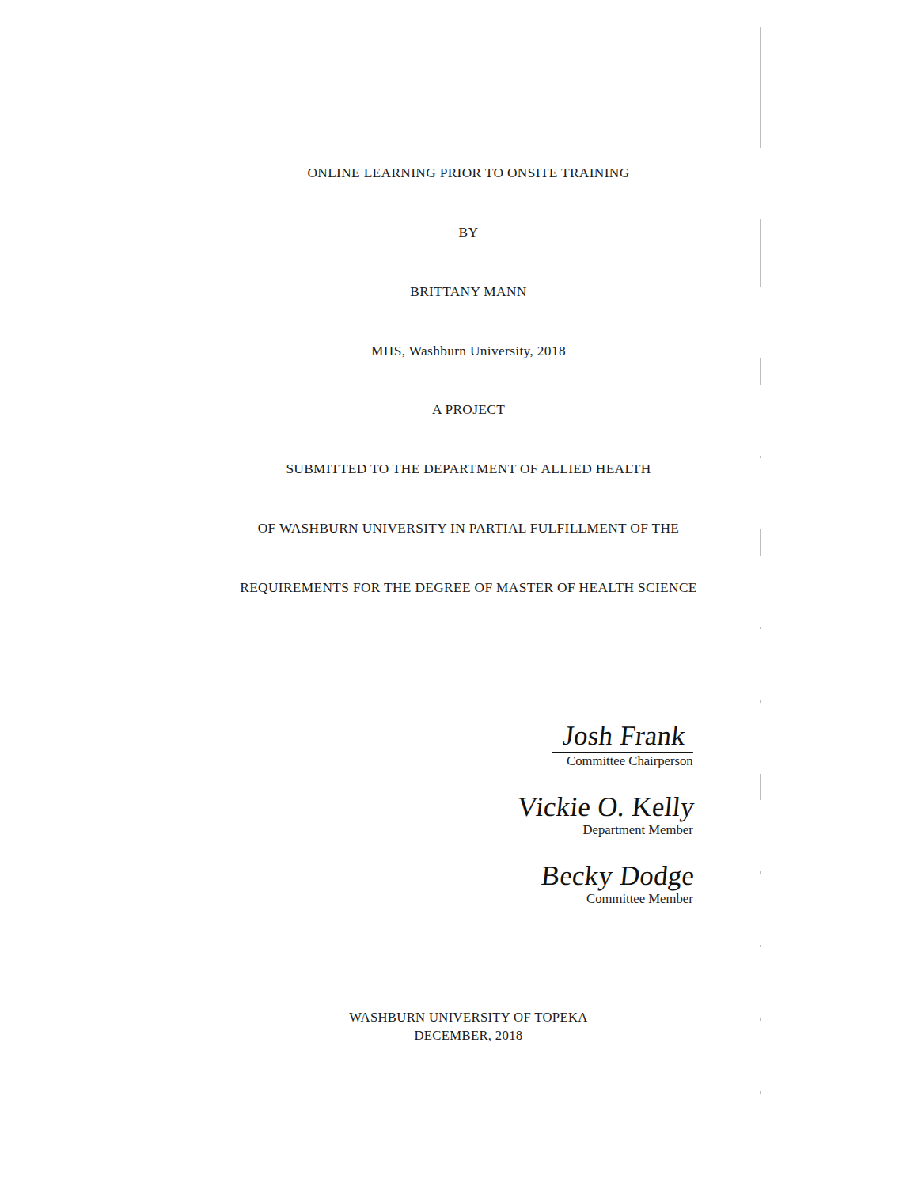ONLINE LEARNING PRIOR TO ONSITE TRAINING
BY
BRITTANY MANN
MHS, Washburn University, 2018
A PROJECT
SUBMITTED TO THE DEPARTMENT OF ALLIED HEALTH
OF WASHBURN UNIVERSITY IN PARTIAL FULFILLMENT OF THE
REQUIREMENTS FOR THE DEGREE OF MASTER OF HEALTH SCIENCE
Josh Frank Committee Chairperson
Vickie O. Kelly Department Member
Becky Dodge Committee Member
WASHBURN UNIVERSITY OF TOPEKA
DECEMBER, 2018